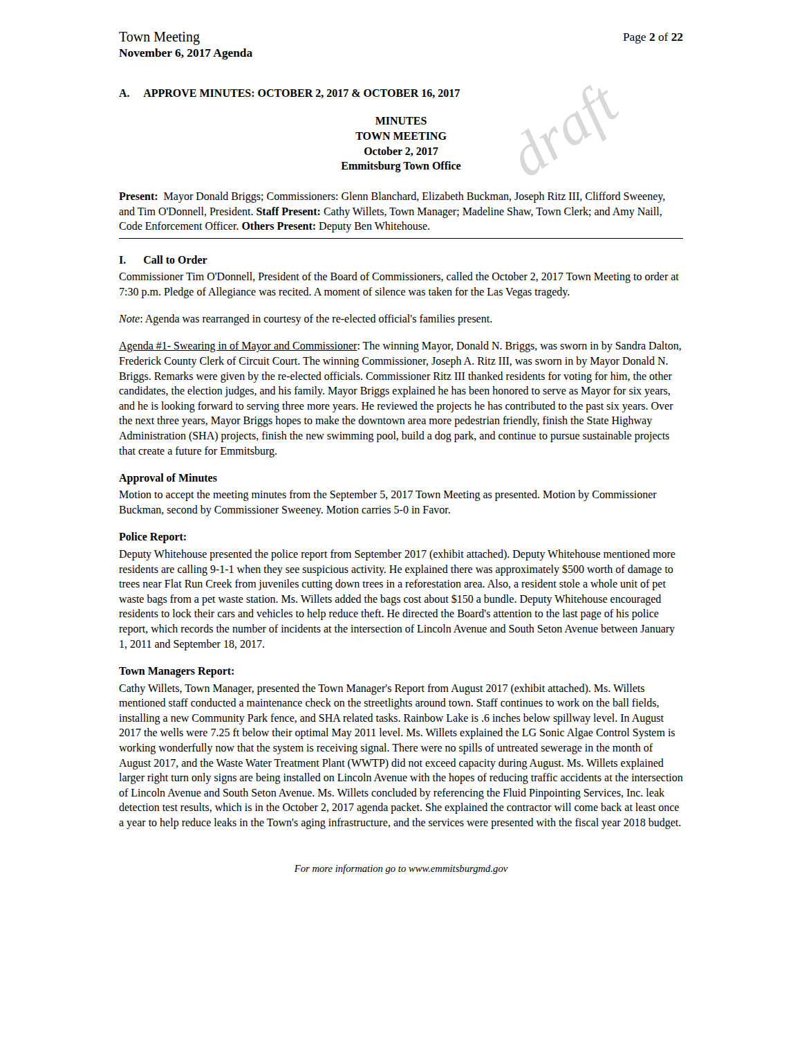draft
Town Meeting
November 6, 2017 Agenda
Page 2 of 22
A. APPROVE MINUTES: OCTOBER 2, 2017 & OCTOBER 16, 2017
MINUTES TOWN MEETING October 2, 2017 Emmitsburg Town Office
Present: Mayor Donald Briggs; Commissioners: Glenn Blanchard, Elizabeth Buckman, Joseph Ritz III, Clifford Sweeney, and Tim O'Donnell, President. Staff Present: Cathy Willets, Town Manager; Madeline Shaw, Town Clerk; and Amy Naill, Code Enforcement Officer. Others Present: Deputy Ben Whitehouse.
I. Call to Order
Commissioner Tim O'Donnell, President of the Board of Commissioners, called the October 2, 2017 Town Meeting to order at 7:30 p.m. Pledge of Allegiance was recited. A moment of silence was taken for the Las Vegas tragedy.
Note: Agenda was rearranged in courtesy of the re-elected official's families present.
Agenda #1- Swearing in of Mayor and Commissioner: The winning Mayor, Donald N. Briggs, was sworn in by Sandra Dalton, Frederick County Clerk of Circuit Court. The winning Commissioner, Joseph A. Ritz III, was sworn in by Mayor Donald N. Briggs. Remarks were given by the re-elected officials. Commissioner Ritz III thanked residents for voting for him, the other candidates, the election judges, and his family. Mayor Briggs explained he has been honored to serve as Mayor for six years, and he is looking forward to serving three more years. He reviewed the projects he has contributed to the past six years. Over the next three years, Mayor Briggs hopes to make the downtown area more pedestrian friendly, finish the State Highway Administration (SHA) projects, finish the new swimming pool, build a dog park, and continue to pursue sustainable projects that create a future for Emmitsburg.
Approval of Minutes
Motion to accept the meeting minutes from the September 5, 2017 Town Meeting as presented. Motion by Commissioner Buckman, second by Commissioner Sweeney. Motion carries 5-0 in Favor.
Police Report:
Deputy Whitehouse presented the police report from September 2017 (exhibit attached). Deputy Whitehouse mentioned more residents are calling 9-1-1 when they see suspicious activity. He explained there was approximately $500 worth of damage to trees near Flat Run Creek from juveniles cutting down trees in a reforestation area. Also, a resident stole a whole unit of pet waste bags from a pet waste station. Ms. Willets added the bags cost about $150 a bundle. Deputy Whitehouse encouraged residents to lock their cars and vehicles to help reduce theft. He directed the Board's attention to the last page of his police report, which records the number of incidents at the intersection of Lincoln Avenue and South Seton Avenue between January 1, 2011 and September 18, 2017.
Town Managers Report:
Cathy Willets, Town Manager, presented the Town Manager's Report from August 2017 (exhibit attached). Ms. Willets mentioned staff conducted a maintenance check on the streetlights around town. Staff continues to work on the ball fields, installing a new Community Park fence, and SHA related tasks. Rainbow Lake is .6 inches below spillway level. In August 2017 the wells were 7.25 ft below their optimal May 2011 level. Ms. Willets explained the LG Sonic Algae Control System is working wonderfully now that the system is receiving signal. There were no spills of untreated sewerage in the month of August 2017, and the Waste Water Treatment Plant (WWTP) did not exceed capacity during August. Ms. Willets explained larger right turn only signs are being installed on Lincoln Avenue with the hopes of reducing traffic accidents at the intersection of Lincoln Avenue and South Seton Avenue. Ms. Willets concluded by referencing the Fluid Pinpointing Services, Inc. leak detection test results, which is in the October 2, 2017 agenda packet. She explained the contractor will come back at least once a year to help reduce leaks in the Town's aging infrastructure, and the services were presented with the fiscal year 2018 budget.
For more information go to www.emmitsburgmd.gov